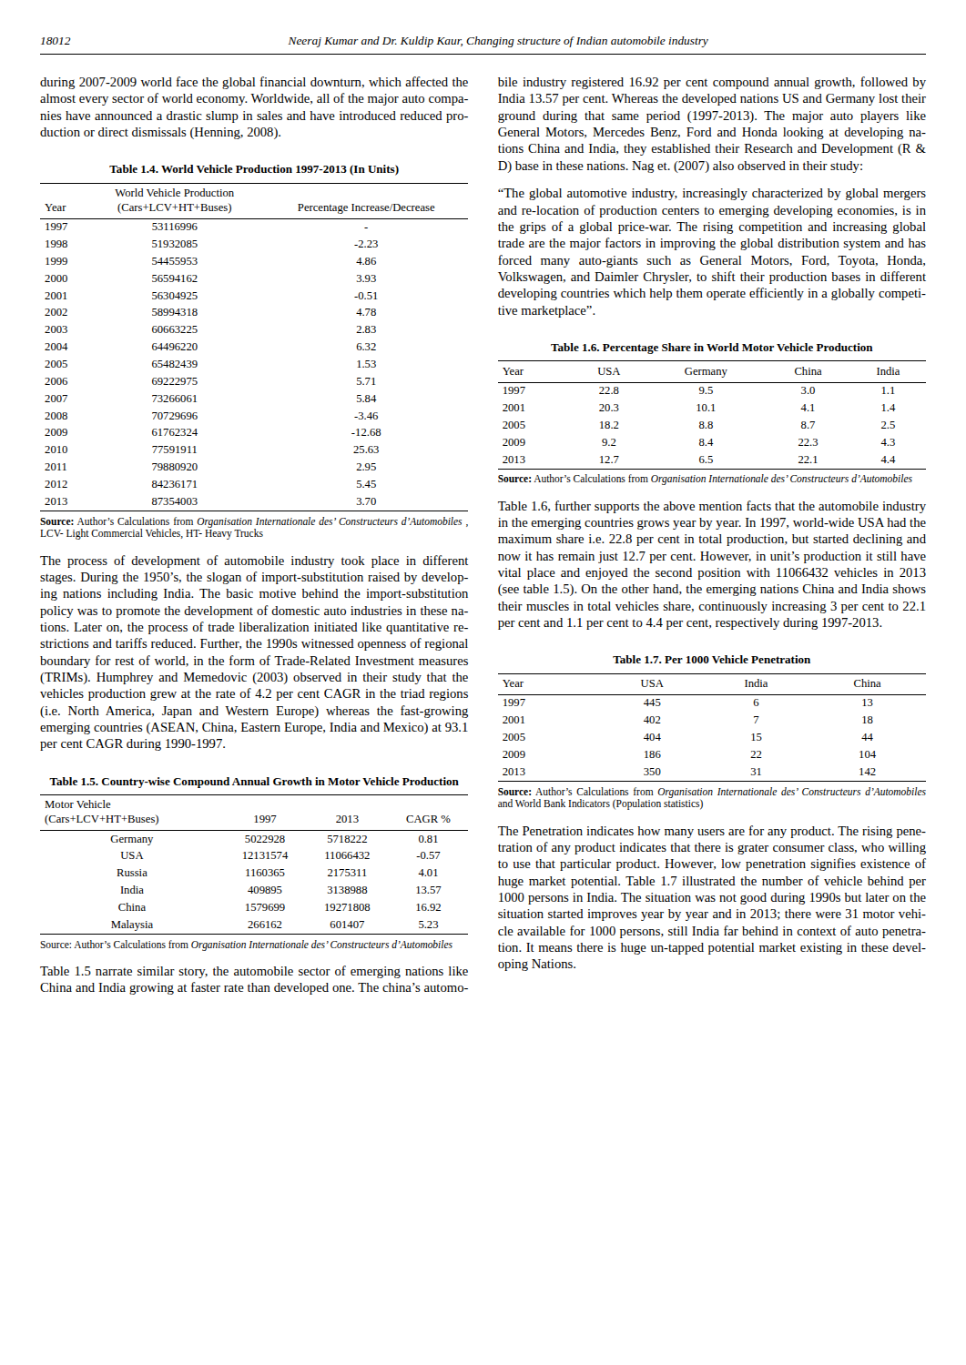18012 Neeraj Kumar and Dr. Kuldip Kaur, Changing structure of Indian automobile industry
during 2007-2009 world face the global financial downturn, which affected the almost every sector of world economy. Worldwide, all of the major auto companies have announced a drastic slump in sales and have introduced reduced production or direct dismissals (Henning, 2008).
Table 1.4. World Vehicle Production 1997-2013 (In Units)
| Year | World Vehicle Production (Cars+LCV+HT+Buses) | Percentage Increase/Decrease |
| --- | --- | --- |
| 1997 | 53116996 | - |
| 1998 | 51932085 | -2.23 |
| 1999 | 54455953 | 4.86 |
| 2000 | 56594162 | 3.93 |
| 2001 | 56304925 | -0.51 |
| 2002 | 58994318 | 4.78 |
| 2003 | 60663225 | 2.83 |
| 2004 | 64496220 | 6.32 |
| 2005 | 65482439 | 1.53 |
| 2006 | 69222975 | 5.71 |
| 2007 | 73266061 | 5.84 |
| 2008 | 70729696 | -3.46 |
| 2009 | 61762324 | -12.68 |
| 2010 | 77591911 | 25.63 |
| 2011 | 79880920 | 2.95 |
| 2012 | 84236171 | 5.45 |
| 2013 | 87354003 | 3.70 |
Source: Author’s Calculations from Organisation Internationale des’ Constructeurs d’Automobiles , LCV- Light Commercial Vehicles, HT- Heavy Trucks
The process of development of automobile industry took place in different stages. During the 1950’s, the slogan of import-substitution raised by developing nations including India. The basic motive behind the import-substitution policy was to promote the development of domestic auto industries in these nations. Later on, the process of trade liberalization initiated like quantitative restrictions and tariffs reduced. Further, the 1990s witnessed openness of regional boundary for rest of world, in the form of Trade-Related Investment measures (TRIMs). Humphrey and Memedovic (2003) observed in their study that the vehicles production grew at the rate of 4.2 per cent CAGR in the triad regions (i.e. North America, Japan and Western Europe) whereas the fast-growing emerging countries (ASEAN, China, Eastern Europe, India and Mexico) at 93.1 per cent CAGR during 1990-1997.
Table 1.5. Country-wise Compound Annual Growth in Motor Vehicle Production
| Motor Vehicle (Cars+LCV+HT+Buses) | 1997 | 2013 | CAGR % |
| --- | --- | --- | --- |
| Germany | 5022928 | 5718222 | 0.81 |
| USA | 12131574 | 11066432 | -0.57 |
| Russia | 1160365 | 2175311 | 4.01 |
| India | 409895 | 3138988 | 13.57 |
| China | 1579699 | 19271808 | 16.92 |
| Malaysia | 266162 | 601407 | 5.23 |
Source: Author’s Calculations from Organisation Internationale des’ Constructeurs d’Automobiles
Table 1.5 narrate similar story, the automobile sector of emerging nations like China and India growing at faster rate than developed one. The china’s automobile industry registered 16.92 per cent compound annual growth, followed by India 13.57 per cent. Whereas the developed nations US and Germany lost their ground during that same period (1997-2013). The major auto players like General Motors, Mercedes Benz, Ford and Honda looking at developing nations China and India, they established their Research and Development (R & D) base in these nations. Nag et. (2007) also observed in their study:
“The global automotive industry, increasingly characterized by global mergers and re-location of production centers to emerging developing economies, is in the grips of a global price-war. The rising competition and increasing global trade are the major factors in improving the global distribution system and has forced many auto-giants such as General Motors, Ford, Toyota, Honda, Volkswagen, and Daimler Chrysler, to shift their production bases in different developing countries which help them operate efficiently in a globally competitive marketplace”.
Table 1.6. Percentage Share in World Motor Vehicle Production
| Year | USA | Germany | China | India |
| --- | --- | --- | --- | --- |
| 1997 | 22.8 | 9.5 | 3.0 | 1.1 |
| 2001 | 20.3 | 10.1 | 4.1 | 1.4 |
| 2005 | 18.2 | 8.8 | 8.7 | 2.5 |
| 2009 | 9.2 | 8.4 | 22.3 | 4.3 |
| 2013 | 12.7 | 6.5 | 22.1 | 4.4 |
Source: Author’s Calculations from Organisation Internationale des’ Constructeurs d’Automobiles
Table 1.6, further supports the above mention facts that the automobile industry in the emerging countries grows year by year. In 1997, world-wide USA had the maximum share i.e. 22.8 per cent in total production, but started declining and now it has remain just 12.7 per cent. However, in unit’s production it still have vital place and enjoyed the second position with 11066432 vehicles in 2013 (see table 1.5). On the other hand, the emerging nations China and India shows their muscles in total vehicles share, continuously increasing 3 per cent to 22.1 per cent and 1.1 per cent to 4.4 per cent, respectively during 1997-2013.
Table 1.7. Per 1000 Vehicle Penetration
| Year | USA | India | China |
| --- | --- | --- | --- |
| 1997 | 445 | 6 | 13 |
| 2001 | 402 | 7 | 18 |
| 2005 | 404 | 15 | 44 |
| 2009 | 186 | 22 | 104 |
| 2013 | 350 | 31 | 142 |
Source: Author’s Calculations from Organisation Internationale des’ Constructeurs d’Automobiles and World Bank Indicators (Population statistics)
The Penetration indicates how many users are for any product. The rising penetration of any product indicates that there is grater consumer class, who willing to use that particular product. However, low penetration signifies existence of huge market potential. Table 1.7 illustrated the number of vehicle behind per 1000 persons in India. The situation was not good during 1990s but later on the situation started improves year by year and in 2013; there were 31 motor vehicle available for 1000 persons, still India far behind in context of auto penetration. It means there is huge un-tapped potential market existing in these developing Nations.